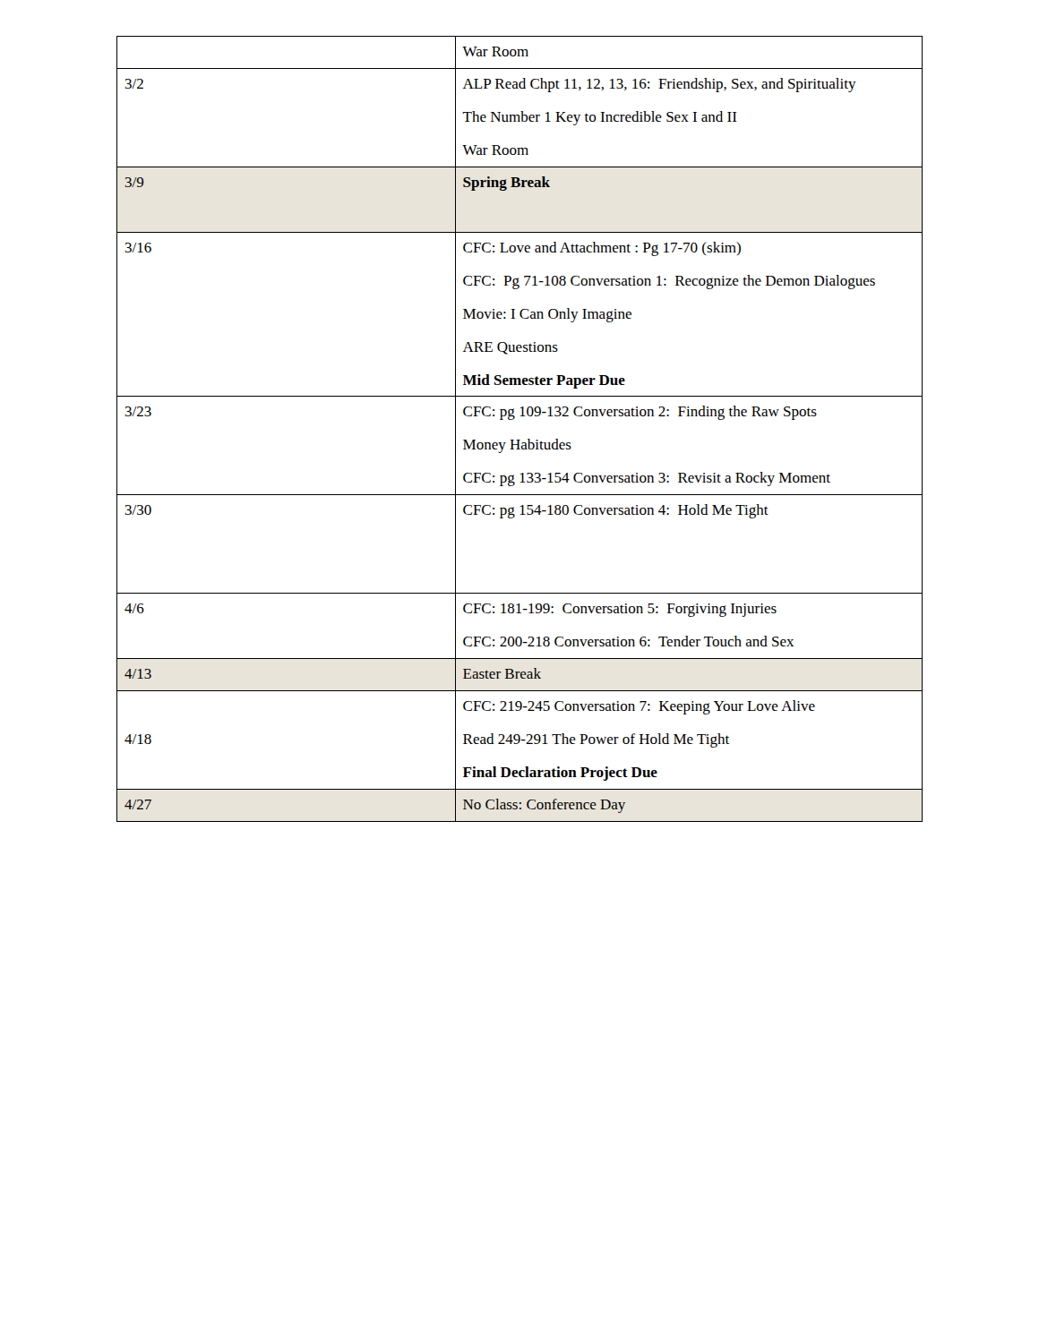| | War Room |
| 3/2 | ALP Read Chpt 11, 12, 13, 16: Friendship, Sex, and Spirituality The Number 1 Key to Incredible Sex I and II War Room |
| 3/9 | Spring Break |
| 3/16 | CFC: Love and Attachment : Pg 17-70 (skim) CFC: Pg 71-108 Conversation 1: Recognize the Demon Dialogues Movie: I Can Only Imagine ARE Questions Mid Semester Paper Due |
| 3/23 | CFC: pg 109-132 Conversation 2: Finding the Raw Spots Money Habitudes CFC: pg 133-154 Conversation 3: Revisit a Rocky Moment |
| 3/30 | CFC: pg 154-180 Conversation 4: Hold Me Tight |
| 4/6 | CFC: 181-199: Conversation 5: Forgiving Injuries CFC: 200-218 Conversation 6: Tender Touch and Sex |
| 4/13 | Easter Break |
| 4/18 | CFC: 219-245 Conversation 7: Keeping Your Love Alive Read 249-291 The Power of Hold Me Tight Final Declaration Project Due |
| 4/27 | No Class: Conference Day |